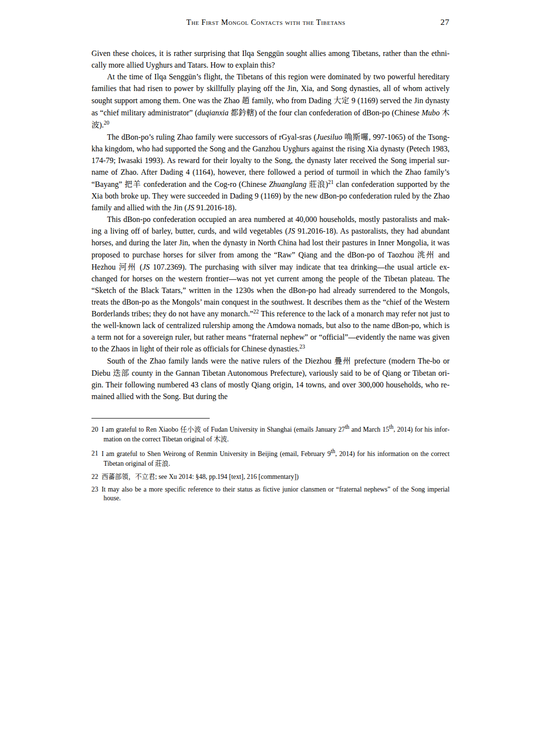The First Mongol Contacts with the Tibetans 27
Given these choices, it is rather surprising that Ilqa Senggün sought allies among Tibetans, rather than the ethnically more allied Uyghurs and Tatars. How to explain this?
At the time of Ilqa Senggün’s flight, the Tibetans of this region were dominated by two powerful hereditary families that had risen to power by skillfully playing off the Jin, Xia, and Song dynasties, all of whom actively sought support among them. One was the Zhao 趙 family, who from Dading 大定 9 (1169) served the Jin dynasty as “chief military administrator” (duqianxia 都鈐轄) of the four clan confederation of dBon-po (Chinese Mubo 木波).20
The dBon-po’s ruling Zhao family were successors of rGyal-sras (Juesiluo 唃斯囉, 997-1065) of the Tsong-kha kingdom, who had supported the Song and the Ganzhou Uyghurs against the rising Xia dynasty (Petech 1983, 174-79; Iwasaki 1993). As reward for their loyalty to the Song, the dynasty later received the Song imperial surname of Zhao. After Dading 4 (1164), however, there followed a period of turmoil in which the Zhao family’s “Bayang” 把羊 confederation and the Cog-ro (Chinese Zhuanglang 莊浪)21 clan confederation supported by the Xia both broke up. They were succeeded in Dading 9 (1169) by the new dBon-po confederation ruled by the Zhao family and allied with the Jin (JS 91.2016-18).
This dBon-po confederation occupied an area numbered at 40,000 households, mostly pastoralists and making a living off of barley, butter, curds, and wild vegetables (JS 91.2016-18). As pastoralists, they had abundant horses, and during the later Jin, when the dynasty in North China had lost their pastures in Inner Mongolia, it was proposed to purchase horses for silver from among the “Raw” Qiang and the dBon-po of Taozhou 洮州 and Hezhou 河州 (JS 107.2369). The purchasing with silver may indicate that tea drinking—the usual article exchanged for horses on the western frontier—was not yet current among the people of the Tibetan plateau. The “Sketch of the Black Tatars,” written in the 1230s when the dBon-po had already surrendered to the Mongols, treats the dBon-po as the Mongols’ main conquest in the southwest. It describes them as the “chief of the Western Borderlands tribes; they do not have any monarch.”22 This reference to the lack of a monarch may refer not just to the well-known lack of centralized rulership among the Amdowa nomads, but also to the name dBon-po, which is a term not for a sovereign ruler, but rather means “fraternal nephew” or “official”—evidently the name was given to the Zhaos in light of their role as officials for Chinese dynasties.23
South of the Zhao family lands were the native rulers of the Diezhou 疊州 prefecture (modern The-bo or Diebu 迭部 county in the Gannan Tibetan Autonomous Prefecture), variously said to be of Qiang or Tibetan origin. Their following numbered 43 clans of mostly Qiang origin, 14 towns, and over 300,000 households, who remained allied with the Song. But during the
20 I am grateful to Ren Xiaobo 任小波 of Fudan University in Shanghai (emails January 27th and March 15th, 2014) for his information on the correct Tibetan original of 木波.
21 I am grateful to Shen Weirong of Renmin University in Beijing (email, February 9th, 2014) for his information on the correct Tibetan original of 莊浪.
22 西蕃部領，不立君; see Xu 2014: §48, pp.194 [text], 216 [commentary])
23 It may also be a more specific reference to their status as fictive junior clansmen or “fraternal nephews” of the Song imperial house.